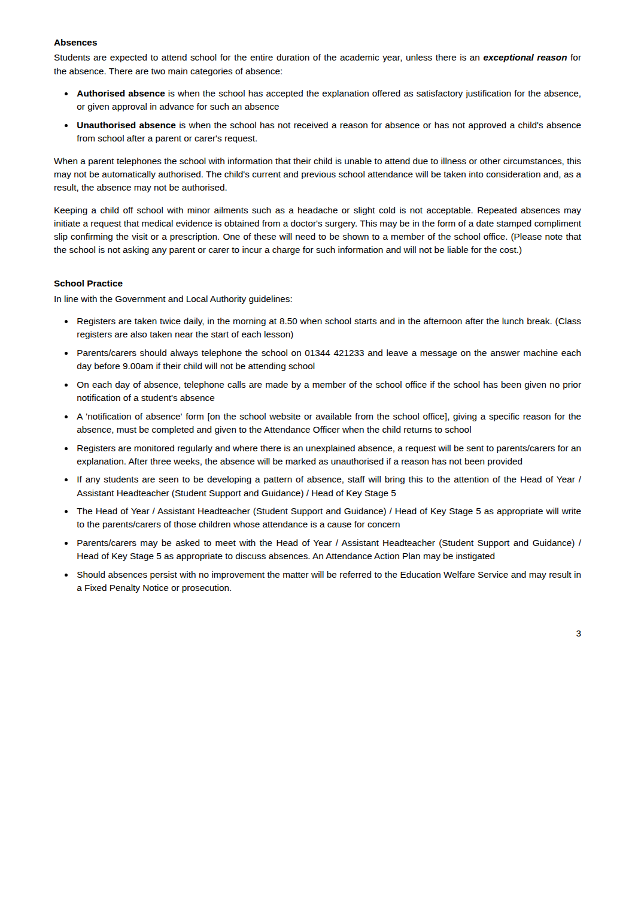Absences
Students are expected to attend school for the entire duration of the academic year, unless there is an exceptional reason for the absence. There are two main categories of absence:
Authorised absence is when the school has accepted the explanation offered as satisfactory justification for the absence, or given approval in advance for such an absence
Unauthorised absence is when the school has not received a reason for absence or has not approved a child's absence from school after a parent or carer's request.
When a parent telephones the school with information that their child is unable to attend due to illness or other circumstances, this may not be automatically authorised. The child's current and previous school attendance will be taken into consideration and, as a result, the absence may not be authorised.
Keeping a child off school with minor ailments such as a headache or slight cold is not acceptable. Repeated absences may initiate a request that medical evidence is obtained from a doctor's surgery. This may be in the form of a date stamped compliment slip confirming the visit or a prescription. One of these will need to be shown to a member of the school office. (Please note that the school is not asking any parent or carer to incur a charge for such information and will not be liable for the cost.)
School Practice
In line with the Government and Local Authority guidelines:
Registers are taken twice daily, in the morning at 8.50 when school starts and in the afternoon after the lunch break. (Class registers are also taken near the start of each lesson)
Parents/carers should always telephone the school on 01344 421233 and leave a message on the answer machine each day before 9.00am if their child will not be attending school
On each day of absence, telephone calls are made by a member of the school office if the school has been given no prior notification of a student's absence
A 'notification of absence' form [on the school website or available from the school office], giving a specific reason for the absence, must be completed and given to the Attendance Officer when the child returns to school
Registers are monitored regularly and where there is an unexplained absence, a request will be sent to parents/carers for an explanation. After three weeks, the absence will be marked as unauthorised if a reason has not been provided
If any students are seen to be developing a pattern of absence, staff will bring this to the attention of the Head of Year / Assistant Headteacher (Student Support and Guidance) / Head of Key Stage 5
The Head of Year / Assistant Headteacher (Student Support and Guidance) / Head of Key Stage 5 as appropriate will write to the parents/carers of those children whose attendance is a cause for concern
Parents/carers may be asked to meet with the Head of Year / Assistant Headteacher (Student Support and Guidance) / Head of Key Stage 5 as appropriate to discuss absences. An Attendance Action Plan may be instigated
Should absences persist with no improvement the matter will be referred to the Education Welfare Service and may result in a Fixed Penalty Notice or prosecution.
3